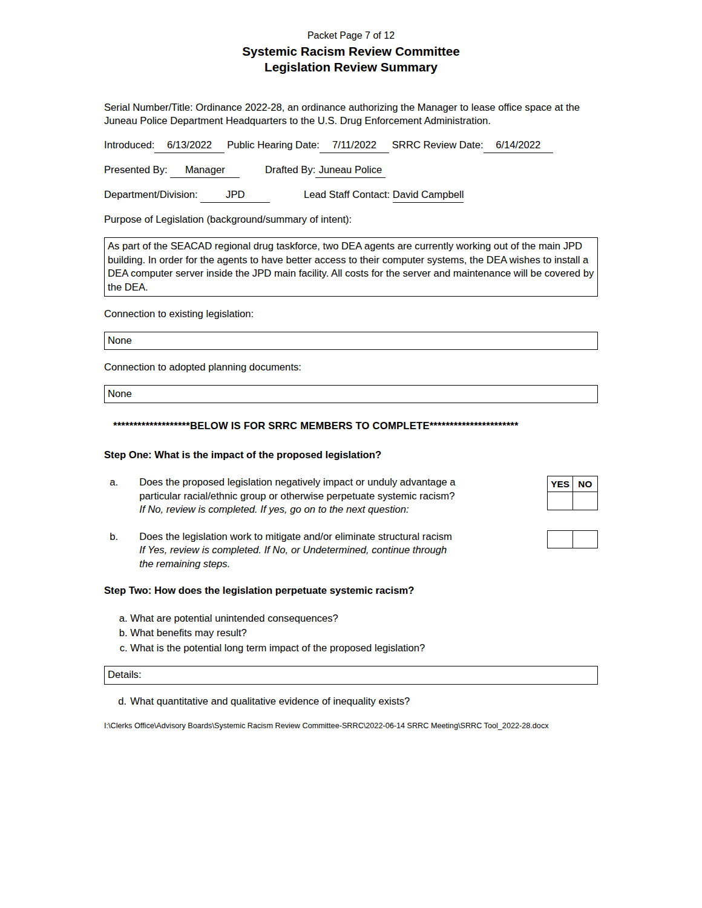Packet Page 7 of 12
Systemic Racism Review Committee Legislation Review Summary
Serial Number/Title: Ordinance 2022-28, an ordinance authorizing the Manager to lease office space at the Juneau Police Department Headquarters to the U.S. Drug Enforcement Administration.
Introduced:6/13/2022 Public Hearing Date:7/11/2022 SRRC Review Date:6/14/2022
Presented By: Manager Drafted By:Juneau Police
Department/Division: JPD Lead Staff Contact: David Campbell
Purpose of Legislation (background/summary of intent):
As part of the SEACAD regional drug taskforce, two DEA agents are currently working out of the main JPD building. In order for the agents to have better access to their computer systems, the DEA wishes to install a DEA computer server inside the JPD main facility. All costs for the server and maintenance will be covered by the DEA.
Connection to existing legislation:
None
Connection to adopted planning documents:
None
*******************BELOW IS FOR SRRC MEMBERS TO COMPLETE**********************
Step One: What is the impact of the proposed legislation?
| YES | NO |
| --- | --- |
a.
Does the proposed legislation negatively impact or unduly advantage a particular racial/ethnic group or otherwise perpetuate systemic racism?
If No, review is completed. If yes, go on to the next question:
b.
Does the legislation work to mitigate and/or eliminate structural racism
If Yes, review is completed. If No, or Undetermined, continue through the remaining steps.
Step Two: How does the legislation perpetuate systemic racism?
What are potential unintended consequences?
What benefits may result?
What is the potential long term impact of the proposed legislation?
Details:
What quantitative and qualitative evidence of inequality exists?
I:\Clerks Office\Advisory Boards\Systemic Racism Review Committee-SRRC\2022-06-14 SRRC Meeting\SRRC Tool_2022-28.docx